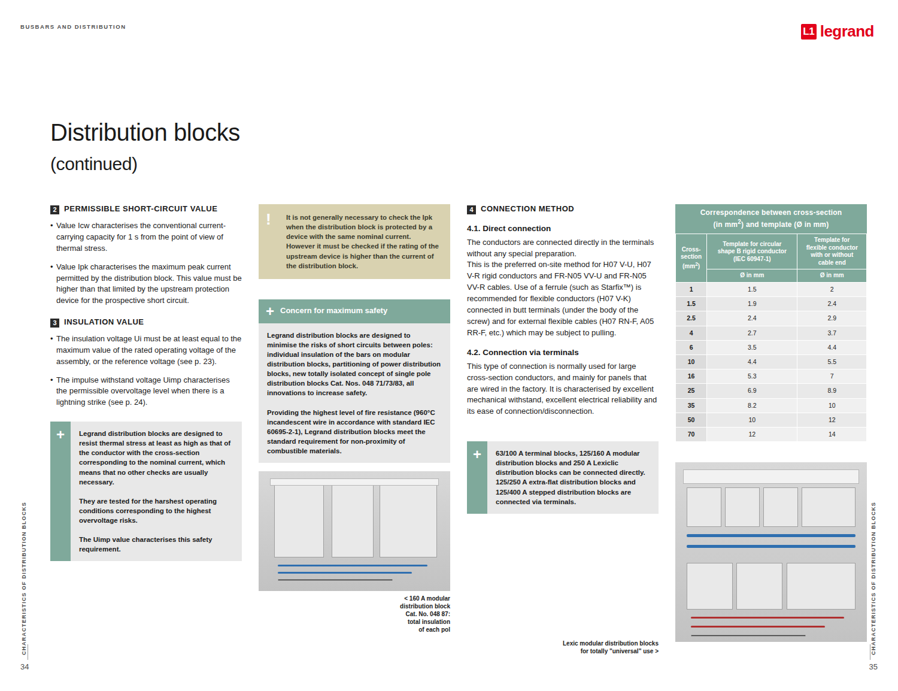Busbars and distribution
L1legrand
Distribution blocks(continued)
2
Permissible short-circuit value
Value Icw characterises the conventional current-carrying capacity for 1 s from the point of view of thermal stress.
Value Ipk characterises the maximum peak current permitted by the distribution block. This value must be higher than that limited by the upstream protection device for the prospective short circuit.
3
Insulation value
The insulation voltage Ui must be at least equal to the maximum value of the rated operating voltage of the assembly, or the reference voltage (see p. 23).
The impulse withstand voltage Uimp characterises the permissible overvoltage level when there is a lightning strike (see p. 24).
+
Legrand distribution blocks are designed to resist thermal stress at least as high as that of the conductor with the cross-section corresponding to the nominal current, which means that no other checks are usually necessary.
They are tested for the harshest operating conditions corresponding to the highest overvoltage risks.
The Uimp value characterises this safety requirement.
! It is not generally necessary to check the Ipk when the distribution block is protected by a device with the same nominal current. However it must be checked if the rating of the upstream device is higher than the current of the distribution block.
+Concern for maximum safety
Legrand distribution blocks are designed to minimise the risks of short circuits between poles: individual insulation of the bars on modular distribution blocks, partitioning of power distribution blocks, new totally isolated concept of single pole distribution blocks Cat. Nos. 048 71/73/83, all innovations to increase safety.
Providing the highest level of fire resistance (960°C incandescent wire in accordance with standard IEC 60695-2-1), Legrand distribution blocks meet the standard requirement for non-proximity of combustible materials.
< 160 A modular
distribution block
Cat. No. 048 87:
total insulation
of each pol
4
Connection method
4.1. Direct connection
The conductors are connected directly in the terminals without any special preparation.
This is the preferred on-site method for H07 V-U, H07 V-R rigid conductors and FR-N05 VV-U and FR-N05 VV-R cables. Use of a ferrule (such as Starfix™) is recommended for flexible conductors (H07 V-K) connected in butt terminals (under the body of the screw) and for external flexible cables (H07 RN-F, A05 RR-F, etc.) which may be subject to pulling.
4.2. Connection via terminals
This type of connection is normally used for large cross-section conductors, and mainly for panels that are wired in the factory. It is characterised by excellent mechanical withstand, excellent electrical reliability and its ease of connection/disconnection.
+
63/100 A terminal blocks, 125/160 A modular distribution blocks and 250 A Lexiclic distribution blocks can be connected directly. 125/250 A extra-flat distribution blocks and 125/400 A stepped distribution blocks are connected via terminals.
Lexic modular distribution blocks
for totally "universal" use >
Correspondence between cross-section (in mm 2 ) and template (Ø in mm)
| Cross- section (mm 2 ) | Template for circular shape B rigid conductor (IEC 60947-1) | Template for flexible conductor with or without cable end |
| --- | --- | --- |
| Ø in mm | Ø in mm |
| 1 | 1.5 | 2 |
| 1.5 | 1.9 | 2.4 |
| 2.5 | 2.4 | 2.9 |
| 4 | 2.7 | 3.7 |
| 6 | 3.5 | 4.4 |
| 10 | 4.4 | 5.5 |
| 16 | 5.3 | 7 |
| 25 | 6.9 | 8.9 |
| 35 | 8.2 | 10 |
| 50 | 10 | 12 |
| 70 | 12 | 14 |
Characteristics of distribution blocks
Characteristics of distribution blocks
34
35